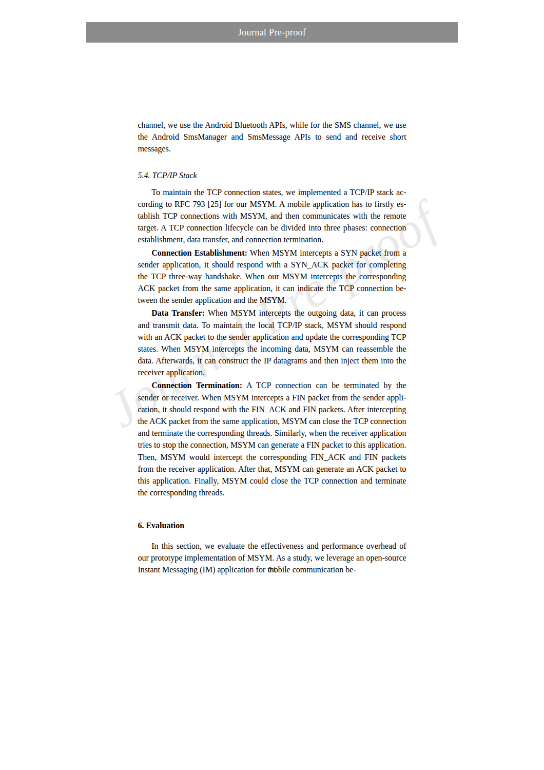Journal Pre-proof
Journal Pre-proof
channel, we use the Android Bluetooth APIs, while for the SMS channel, we use the Android SmsManager and SmsMessage APIs to send and receive short messages.
5.4. TCP/IP Stack
To maintain the TCP connection states, we implemented a TCP/IP stack according to RFC 793 [25] for our MSYM. A mobile application has to firstly establish TCP connections with MSYM, and then communicates with the remote target. A TCP connection lifecycle can be divided into three phases: connection establishment, data transfer, and connection termination.
Connection Establishment: When MSYM intercepts a SYN packet from a sender application, it should respond with a SYN_ACK packet for completing the TCP three-way handshake. When our MSYM intercepts the corresponding ACK packet from the same application, it can indicate the TCP connection between the sender application and the MSYM.
Data Transfer: When MSYM intercepts the outgoing data, it can process and transmit data. To maintain the local TCP/IP stack, MSYM should respond with an ACK packet to the sender application and update the corresponding TCP states. When MSYM intercepts the incoming data, MSYM can reassemble the data. Afterwards, it can construct the IP datagrams and then inject them into the receiver application.
Connection Termination: A TCP connection can be terminated by the sender or receiver. When MSYM intercepts a FIN packet from the sender application, it should respond with the FIN_ACK and FIN packets. After intercepting the ACK packet from the same application, MSYM can close the TCP connection and terminate the corresponding threads. Similarly, when the receiver application tries to stop the connection, MSYM can generate a FIN packet to this application. Then, MSYM would intercept the corresponding FIN_ACK and FIN packets from the receiver application. After that, MSYM can generate an ACK packet to this application. Finally, MSYM could close the TCP connection and terminate the corresponding threads.
6. Evaluation
In this section, we evaluate the effectiveness and performance overhead of our prototype implementation of MSYM. As a study, we leverage an open-source Instant Messaging (IM) application for mobile communication be-
24